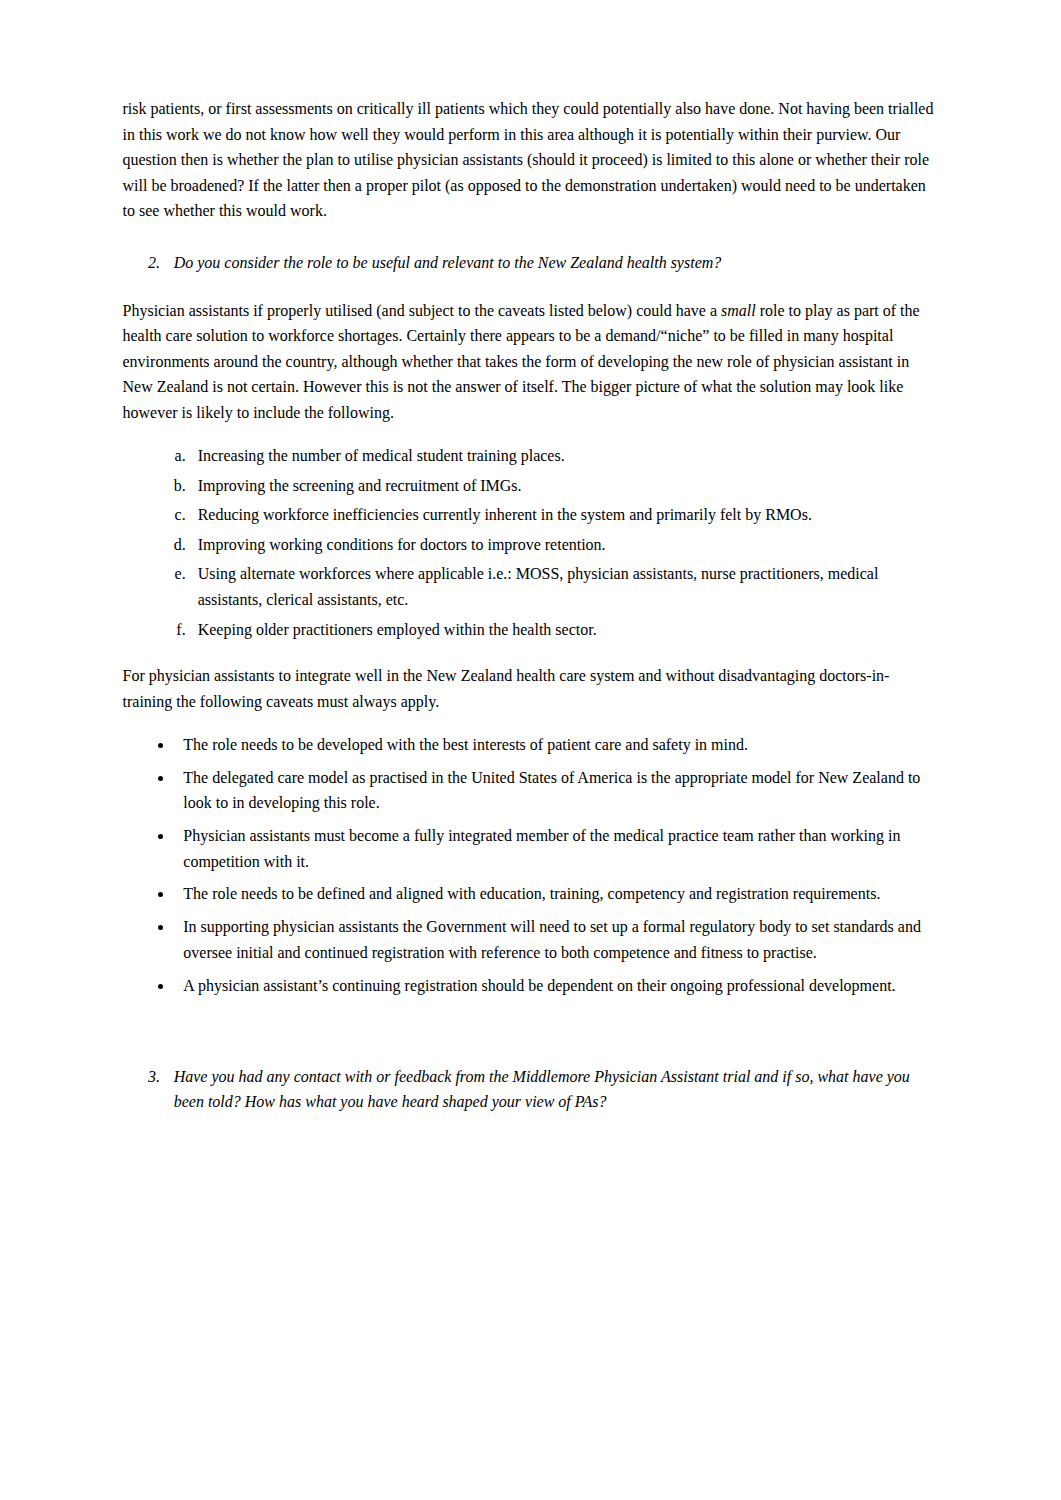risk patients, or first assessments on critically ill patients which they could potentially also have done. Not having been trialled in this work we do not know how well they would perform in this area although it is potentially within their purview. Our question then is whether the plan to utilise physician assistants (should it proceed) is limited to this alone or whether their role will be broadened? If the latter then a proper pilot (as opposed to the demonstration undertaken) would need to be undertaken to see whether this would work.
Do you consider the role to be useful and relevant to the New Zealand health system?
Physician assistants if properly utilised (and subject to the caveats listed below) could have a small role to play as part of the health care solution to workforce shortages. Certainly there appears to be a demand/“niche” to be filled in many hospital environments around the country, although whether that takes the form of developing the new role of physician assistant in New Zealand is not certain. However this is not the answer of itself. The bigger picture of what the solution may look like however is likely to include the following.
Increasing the number of medical student training places.
Improving the screening and recruitment of IMGs.
Reducing workforce inefficiencies currently inherent in the system and primarily felt by RMOs.
Improving working conditions for doctors to improve retention.
Using alternate workforces where applicable i.e.: MOSS, physician assistants, nurse practitioners, medical assistants, clerical assistants, etc.
Keeping older practitioners employed within the health sector.
For physician assistants to integrate well in the New Zealand health care system and without disadvantaging doctors-in-training the following caveats must always apply.
The role needs to be developed with the best interests of patient care and safety in mind.
The delegated care model as practised in the United States of America is the appropriate model for New Zealand to look to in developing this role.
Physician assistants must become a fully integrated member of the medical practice team rather than working in competition with it.
The role needs to be defined and aligned with education, training, competency and registration requirements.
In supporting physician assistants the Government will need to set up a formal regulatory body to set standards and oversee initial and continued registration with reference to both competence and fitness to practise.
A physician assistant’s continuing registration should be dependent on their ongoing professional development.
Have you had any contact with or feedback from the Middlemore Physician Assistant trial and if so, what have you been told? How has what you have heard shaped your view of PAs?